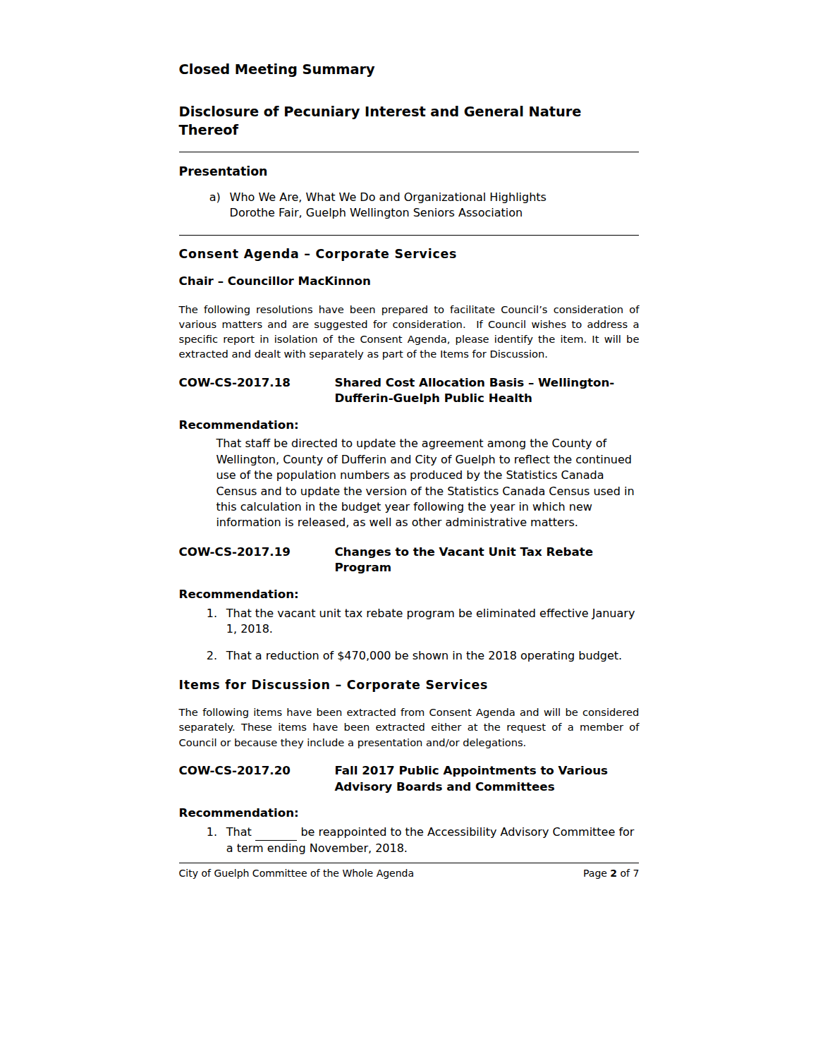Closed Meeting Summary
Disclosure of Pecuniary Interest and General Nature Thereof
Presentation
a) Who We Are, What We Do and Organizational Highlights
Dorothe Fair, Guelph Wellington Seniors Association
Consent Agenda – Corporate Services
Chair – Councillor MacKinnon
The following resolutions have been prepared to facilitate Council’s consideration of various matters and are suggested for consideration. If Council wishes to address a specific report in isolation of the Consent Agenda, please identify the item. It will be extracted and dealt with separately as part of the Items for Discussion.
COW-CS-2017.18 Shared Cost Allocation Basis – Wellington-Dufferin-Guelph Public Health
Recommendation:
That staff be directed to update the agreement among the County of Wellington, County of Dufferin and City of Guelph to reflect the continued use of the population numbers as produced by the Statistics Canada Census and to update the version of the Statistics Canada Census used in this calculation in the budget year following the year in which new information is released, as well as other administrative matters.
COW-CS-2017.19 Changes to the Vacant Unit Tax Rebate Program
Recommendation:
That the vacant unit tax rebate program be eliminated effective January 1, 2018.
That a reduction of $470,000 be shown in the 2018 operating budget.
Items for Discussion – Corporate Services
The following items have been extracted from Consent Agenda and will be considered separately. These items have been extracted either at the request of a member of Council or because they include a presentation and/or delegations.
COW-CS-2017.20 Fall 2017 Public Appointments to Various Advisory Boards and Committees
Recommendation:
That be reappointed to the Accessibility Advisory Committee for a term ending November, 2018.
City of Guelph Committee of the Whole Agenda
Page 2 of 7